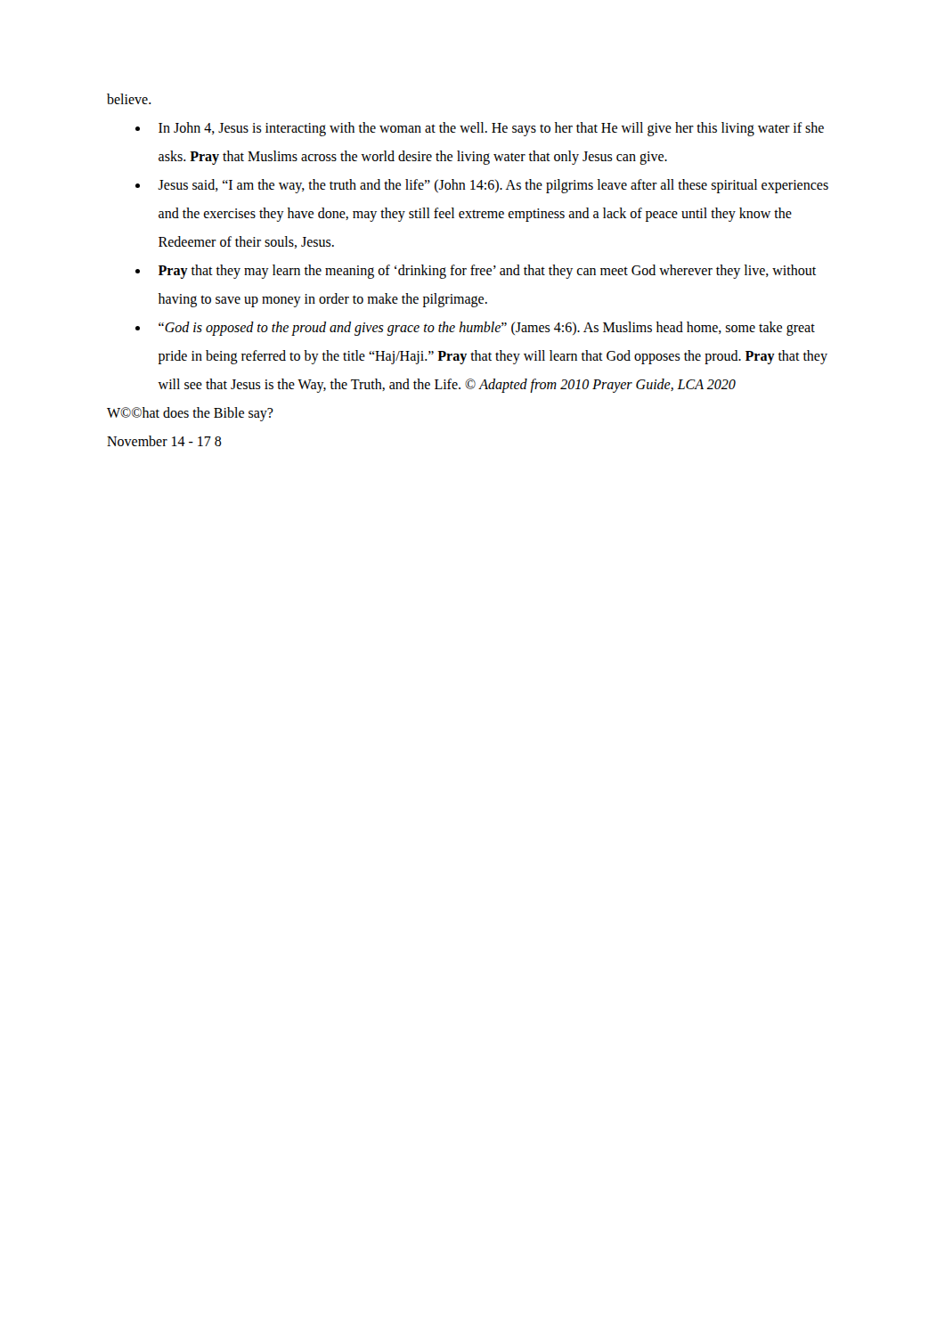believe.
In John 4, Jesus is interacting with the woman at the well. He says to her that He will give her this living water if she asks. Pray that Muslims across the world desire the living water that only Jesus can give.
Jesus said, “I am the way, the truth and the life” (John 14:6). As the pilgrims leave after all these spiritual experiences and the exercises they have done, may they still feel extreme emptiness and a lack of peace until they know the Redeemer of their souls, Jesus.
Pray that they may learn the meaning of ‘drinking for free’ and that they can meet God wherever they live, without having to save up money in order to make the pilgrimage.
“God is opposed to the proud and gives grace to the humble” (James 4:6). As Muslims head home, some take great pride in being referred to by the title “Haj/Haji.” Pray that they will learn that God opposes the proud. Pray that they will see that Jesus is the Way, the Truth, and the Life. © Adapted from 2010 Prayer Guide, LCA 2020
W©©hat does the Bible say?
November 14 - 17 8